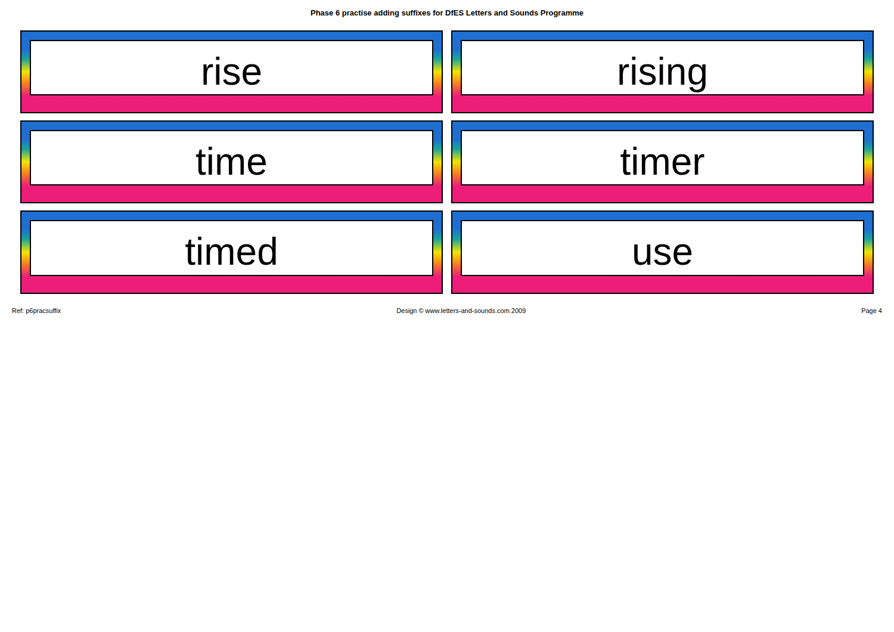Phase 6 practise adding suffixes for DfES Letters and Sounds Programme
| rise © www.letters-and-sounds.com | rising © www.letters-and-sounds.com |
| time © www.letters-and-sounds.com | timer © www.letters-and-sounds.com |
| timed © www.letters-and-sounds.com | use © www.letters-and-sounds.com |
Ref: p6pracsuffix Design © www.letters-and-sounds.com 2009 Page 4